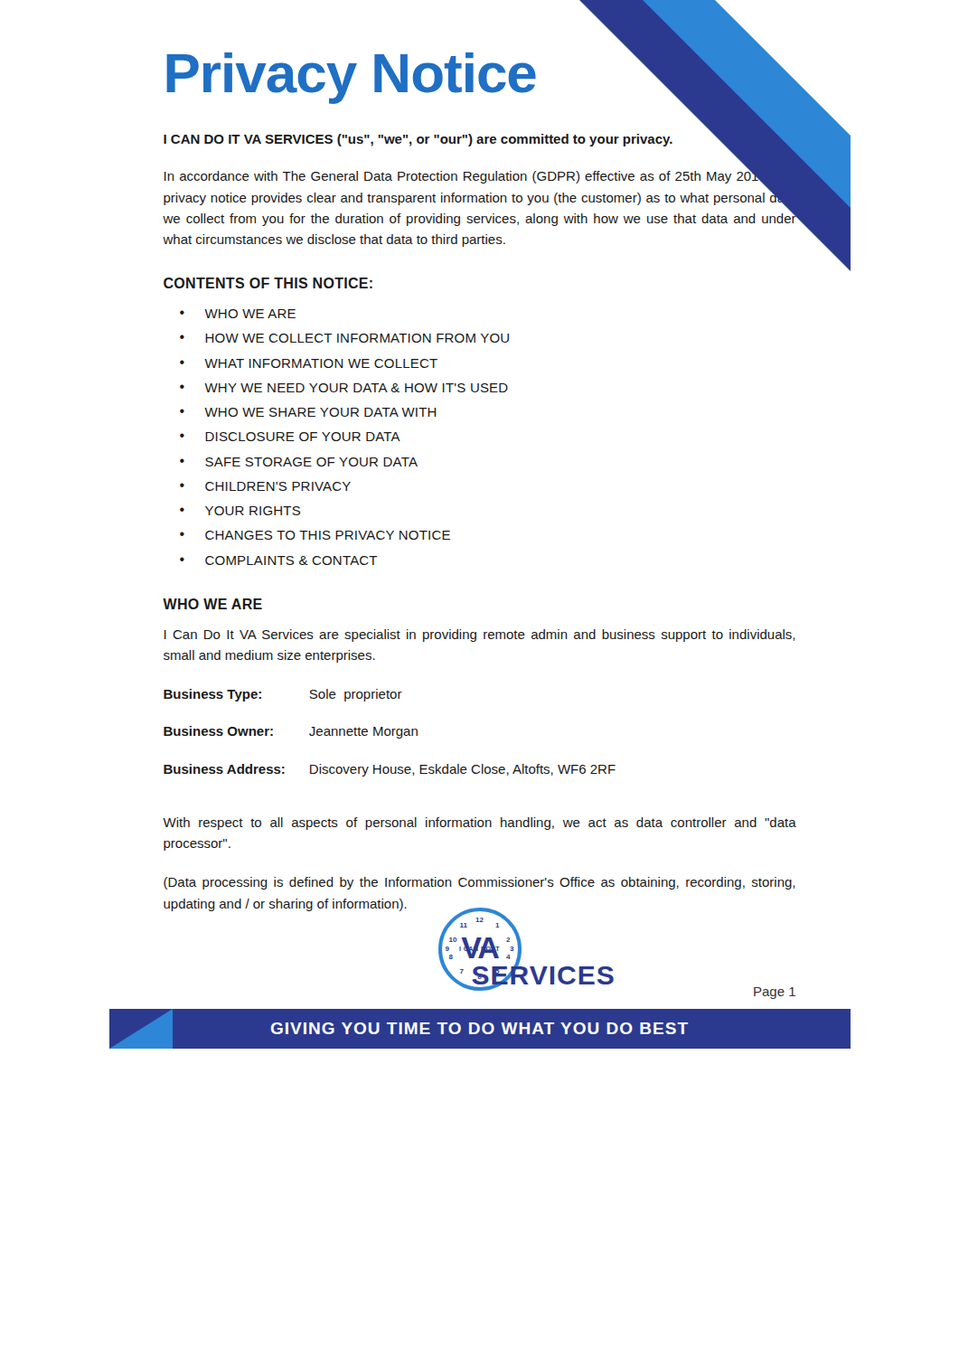Privacy Notice
I CAN DO IT VA SERVICES ("us", "we", or "our") are committed to your privacy.
In accordance with The General Data Protection Regulation (GDPR) effective as of 25th May 2018, this privacy notice provides clear and transparent information to you (the customer) as to what personal data we collect from you for the duration of providing services, along with how we use that data and under what circumstances we disclose that data to third parties.
Contents of this notice:
WHO WE ARE
HOW WE COLLECT INFORMATION FROM YOU
WHAT INFORMATION WE COLLECT
WHY WE NEED YOUR DATA & HOW IT'S USED
WHO WE SHARE YOUR DATA WITH
DISCLOSURE OF YOUR DATA
SAFE STORAGE OF YOUR DATA
CHILDREN'S PRIVACY
YOUR RIGHTS
CHANGES TO THIS PRIVACY NOTICE
COMPLAINTS & CONTACT
Who we are
I Can Do It VA Services are specialist in providing remote admin and business support to individuals, small and medium size enterprises.
| Business Type: | Sole proprietor |
| Business Owner: | Jeannette Morgan |
| Business Address: | Discovery House, Eskdale Close, Altofts, WF6 2RF |
With respect to all aspects of personal information handling, we act as data controller and "data processor".
(Data processing is defined by the Information Commissioner's Office as obtaining, recording, storing, updating and / or sharing of information).
12 1 2 3 4 5 6 7 8 9 10 11 I CAN DO IT
VA SERVICES
Page 1
GIVING YOU TIME TO DO WHAT YOU DO BEST